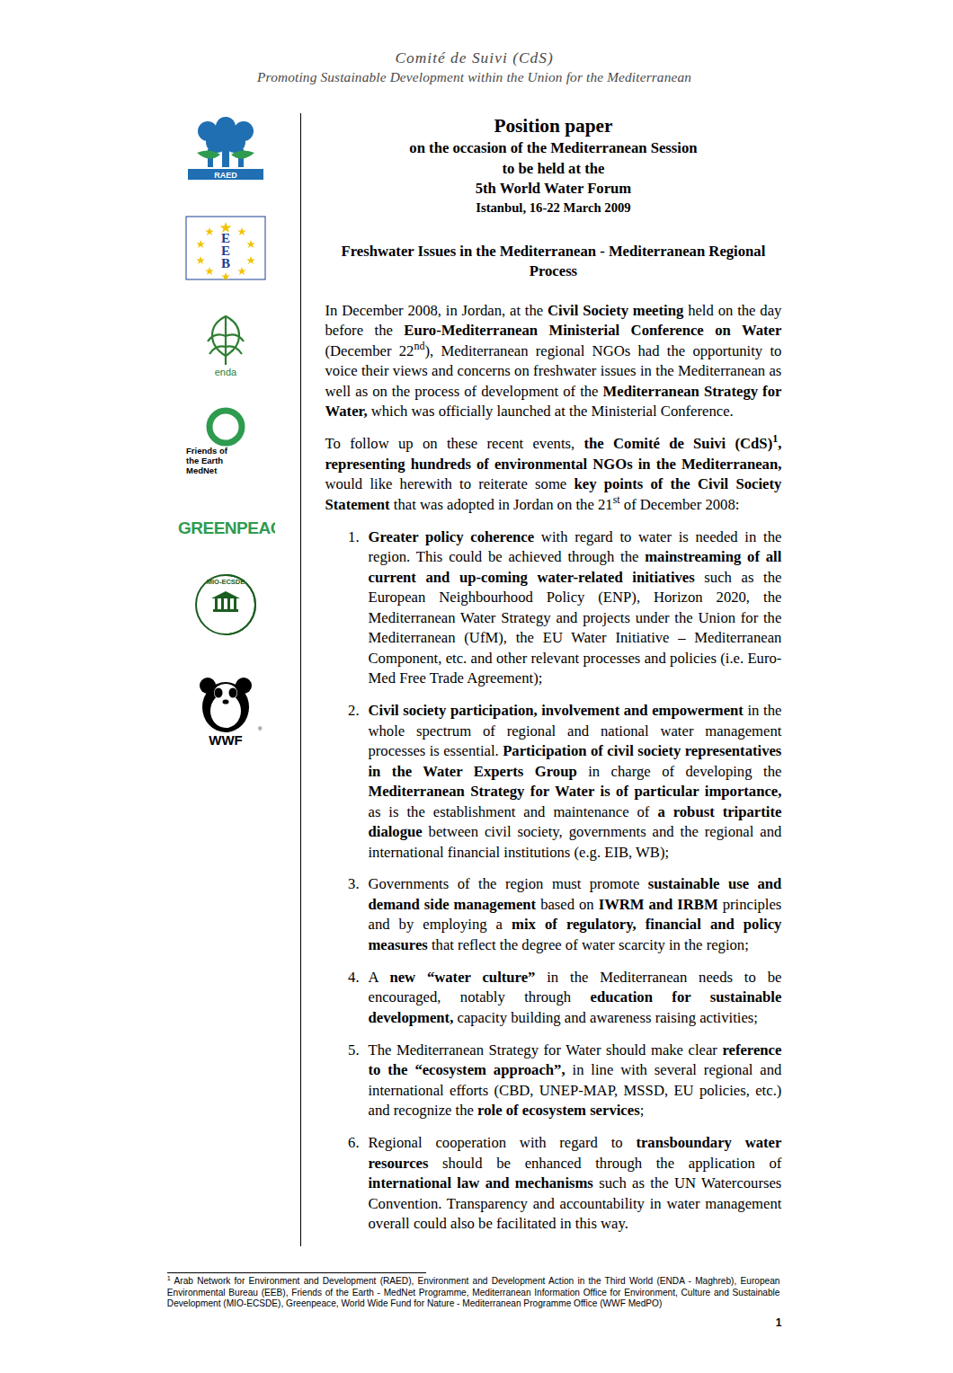Comité de Suivi (CdS)
Promoting Sustainable Development within the Union for the Mediterranean
RAED
E E B
enda
Friends of the Earth MedNet
GREENPEACE
MIO-ECSDE
WWF ®
Position paper
on the occasion of the Mediterranean Session
to be held at the
5th World Water Forum
Istanbul, 16-22 March 2009
Freshwater Issues in the Mediterranean - Mediterranean Regional Process
In December 2008, in Jordan, at the Civil Society meeting held on the day before the Euro-Mediterranean Ministerial Conference on Water (December 22nd), Mediterranean regional NGOs had the opportunity to voice their views and concerns on freshwater issues in the Mediterranean as well as on the process of development of the Mediterranean Strategy for Water, which was officially launched at the Ministerial Conference.
To follow up on these recent events, the Comité de Suivi (CdS)1, representing hundreds of environmental NGOs in the Mediterranean, would like herewith to reiterate some key points of the Civil Society Statement that was adopted in Jordan on the 21st of December 2008:
Greater policy coherence with regard to water is needed in the region. This could be achieved through the mainstreaming of all current and up-coming water-related initiatives such as the European Neighbourhood Policy (ENP), Horizon 2020, the Mediterranean Water Strategy and projects under the Union for the Mediterranean (UfM), the EU Water Initiative – Mediterranean Component, etc. and other relevant processes and policies (i.e. Euro-Med Free Trade Agreement);
Civil society participation, involvement and empowerment in the whole spectrum of regional and national water management processes is essential. Participation of civil society representatives in the Water Experts Group in charge of developing the Mediterranean Strategy for Water is of particular importance, as is the establishment and maintenance of a robust tripartite dialogue between civil society, governments and the regional and international financial institutions (e.g. EIB, WB);
Governments of the region must promote sustainable use and demand side management based on IWRM and IRBM principles and by employing a mix of regulatory, financial and policy measures that reflect the degree of water scarcity in the region;
A new “water culture” in the Mediterranean needs to be encouraged, notably through education for sustainable development, capacity building and awareness raising activities;
The Mediterranean Strategy for Water should make clear reference to the “ecosystem approach”, in line with several regional and international efforts (CBD, UNEP-MAP, MSSD, EU policies, etc.) and recognize the role of ecosystem services;
Regional cooperation with regard to transboundary water resources should be enhanced through the application of international law and mechanisms such as the UN Watercourses Convention. Transparency and accountability in water management overall could also be facilitated in this way.
1 Arab Network for Environment and Development (RAED), Environment and Development Action in the Third World (ENDA - Maghreb), European Environmental Bureau (EEB), Friends of the Earth - MedNet Programme, Mediterranean Information Office for Environment, Culture and Sustainable Development (MIO-ECSDE), Greenpeace, World Wide Fund for Nature - Mediterranean Programme Office (WWF MedPO)
1